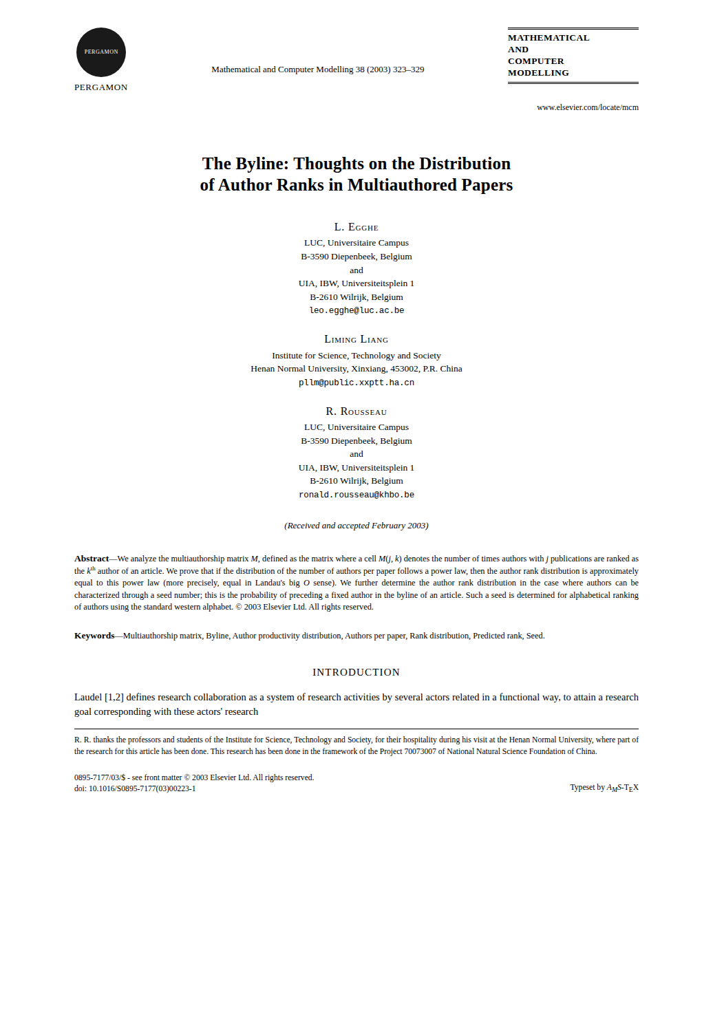PERGAMON
PERGAMON
Mathematical and Computer Modelling 38 (2003) 323–329
MATHEMATICAL
AND
COMPUTER
MODELLING
www.elsevier.com/locate/mcm
The Byline: Thoughts on the Distribution
of Author Ranks in Multiauthored Papers
L. Egghe
LUC, Universitaire Campus
B-3590 Diepenbeek, Belgium
and
UIA, IBW, Universiteitsplein 1
B-2610 Wilrijk, Belgium
leo.egghe@luc.ac.be
Liming Liang
Institute for Science, Technology and Society
Henan Normal University, Xinxiang, 453002, P.R. China
pllm@public.xxptt.ha.cn
R. Rousseau
LUC, Universitaire Campus
B-3590 Diepenbeek, Belgium
and
UIA, IBW, Universiteitsplein 1
B-2610 Wilrijk, Belgium
ronald.rousseau@khbo.be
(Received and accepted February 2003)
Abstract—We analyze the multiauthorship matrix M, defined as the matrix where a cell M(j, k) denotes the number of times authors with j publications are ranked as the kth author of an article. We prove that if the distribution of the number of authors per paper follows a power law, then the author rank distribution is approximately equal to this power law (more precisely, equal in Landau's big O sense). We further determine the author rank distribution in the case where authors can be characterized through a seed number; this is the probability of preceding a fixed author in the byline of an article. Such a seed is determined for alphabetical ranking of authors using the standard western alphabet. © 2003 Elsevier Ltd. All rights reserved.
Keywords—Multiauthorship matrix, Byline, Author productivity distribution, Authors per paper, Rank distribution, Predicted rank, Seed.
INTRODUCTION
Laudel [1,2] defines research collaboration as a system of research activities by several actors related in a functional way, to attain a research goal corresponding with these actors' research
R. R. thanks the professors and students of the Institute for Science, Technology and Society, for their hospitality during his visit at the Henan Normal University, where part of the research for this article has been done. This research has been done in the framework of the Project 70073007 of National Natural Science Foundation of China.
0895-7177/03/$ - see front matter © 2003 Elsevier Ltd. All rights reserved.
doi: 10.1016/S0895-7177(03)00223-1
Typeset by AMS-TEX